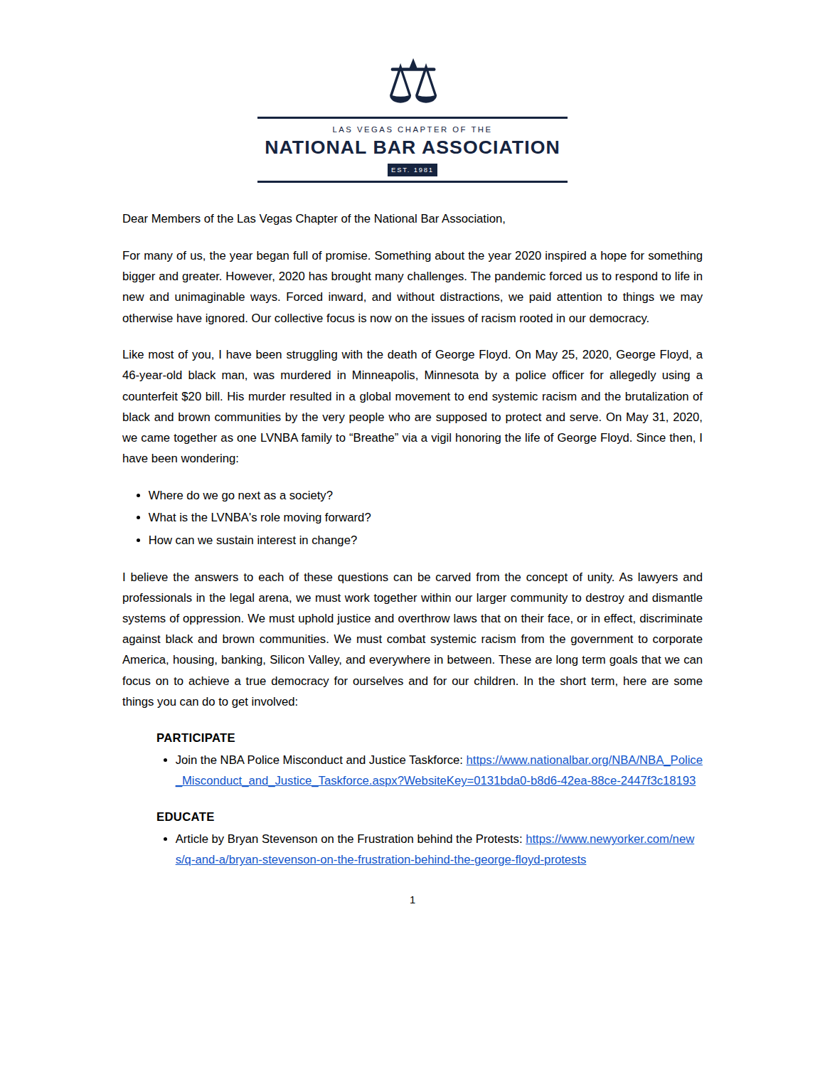⚖
LAS VEGAS CHAPTER OF THE
NATIONAL BAR ASSOCIATION
EST. 1981
Dear Members of the Las Vegas Chapter of the National Bar Association,
For many of us, the year began full of promise. Something about the year 2020 inspired a hope for something bigger and greater. However, 2020 has brought many challenges. The pandemic forced us to respond to life in new and unimaginable ways. Forced inward, and without distractions, we paid attention to things we may otherwise have ignored. Our collective focus is now on the issues of racism rooted in our democracy.
Like most of you, I have been struggling with the death of George Floyd. On May 25, 2020, George Floyd, a 46-year-old black man, was murdered in Minneapolis, Minnesota by a police officer for allegedly using a counterfeit $20 bill. His murder resulted in a global movement to end systemic racism and the brutalization of black and brown communities by the very people who are supposed to protect and serve. On May 31, 2020, we came together as one LVNBA family to “Breathe” via a vigil honoring the life of George Floyd. Since then, I have been wondering:
Where do we go next as a society?
What is the LVNBA's role moving forward?
How can we sustain interest in change?
I believe the answers to each of these questions can be carved from the concept of unity. As lawyers and professionals in the legal arena, we must work together within our larger community to destroy and dismantle systems of oppression. We must uphold justice and overthrow laws that on their face, or in effect, discriminate against black and brown communities. We must combat systemic racism from the government to corporate America, housing, banking, Silicon Valley, and everywhere in between. These are long term goals that we can focus on to achieve a true democracy for ourselves and for our children. In the short term, here are some things you can do to get involved:
PARTICIPATE
Join the NBA Police Misconduct and Justice Taskforce: https://www.nationalbar.org/NBA/NBA_Police_Misconduct_and_Justice_Taskforce.aspx?WebsiteKey=0131bda0-b8d6-42ea-88ce-2447f3c18193
EDUCATE
Article by Bryan Stevenson on the Frustration behind the Protests: https://www.newyorker.com/news/q-and-a/bryan-stevenson-on-the-frustration-behind-the-george-floyd-protests
1